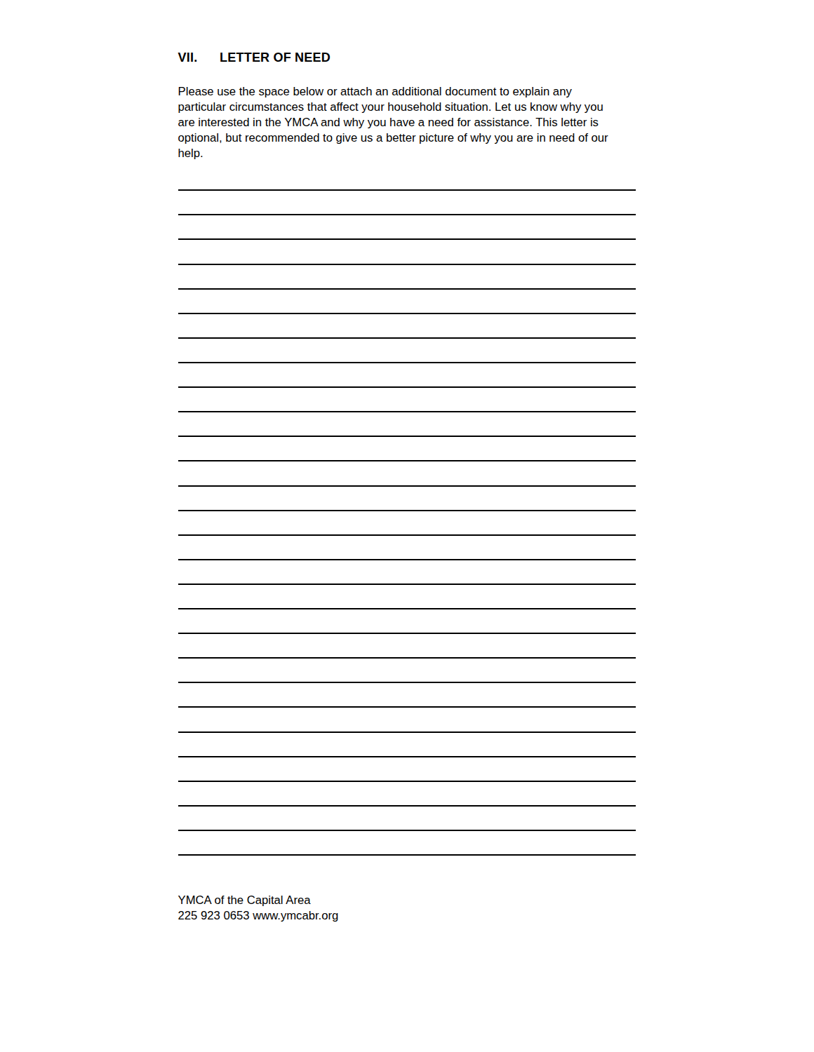VII. LETTER OF NEED
Please use the space below or attach an additional document to explain any particular circumstances that affect your household situation. Let us know why you are interested in the YMCA and why you have a need for assistance. This letter is optional, but recommended to give us a better picture of why you are in need of our help.
YMCA of the Capital Area
225 923 0653 www.ymcabr.org